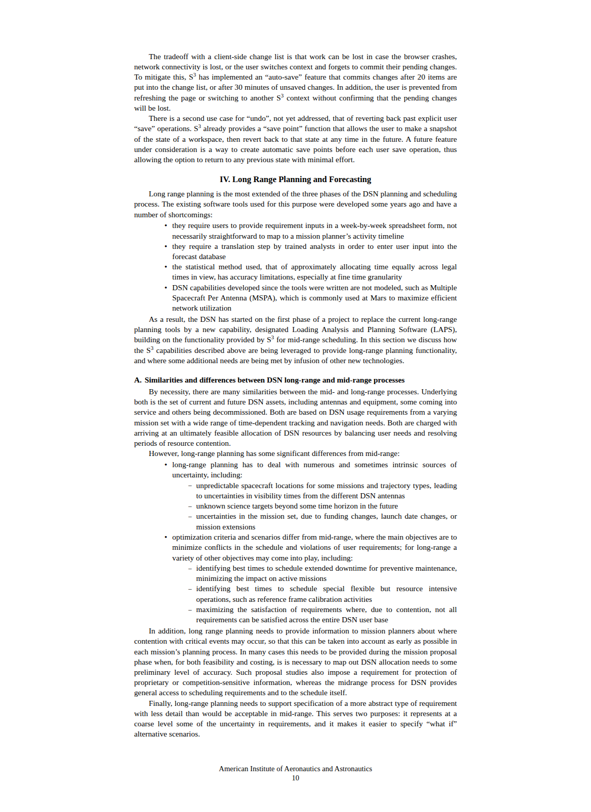The tradeoff with a client-side change list is that work can be lost in case the browser crashes, network connectivity is lost, or the user switches context and forgets to commit their pending changes. To mitigate this, S3 has implemented an “auto-save” feature that commits changes after 20 items are put into the change list, or after 30 minutes of unsaved changes. In addition, the user is prevented from refreshing the page or switching to another S3 context without confirming that the pending changes will be lost.
There is a second use case for “undo”, not yet addressed, that of reverting back past explicit user “save” operations. S3 already provides a “save point” function that allows the user to make a snapshot of the state of a workspace, then revert back to that state at any time in the future. A future feature under consideration is a way to create automatic save points before each user save operation, thus allowing the option to return to any previous state with minimal effort.
IV. Long Range Planning and Forecasting
Long range planning is the most extended of the three phases of the DSN planning and scheduling process. The existing software tools used for this purpose were developed some years ago and have a number of shortcomings:
they require users to provide requirement inputs in a week-by-week spreadsheet form, not necessarily straightforward to map to a mission planner’s activity timeline
they require a translation step by trained analysts in order to enter user input into the forecast database
the statistical method used, that of approximately allocating time equally across legal times in view, has accuracy limitations, especially at fine time granularity
DSN capabilities developed since the tools were written are not modeled, such as Multiple Spacecraft Per Antenna (MSPA), which is commonly used at Mars to maximize efficient network utilization
As a result, the DSN has started on the first phase of a project to replace the current long-range planning tools by a new capability, designated Loading Analysis and Planning Software (LAPS), building on the functionality provided by S3 for mid-range scheduling. In this section we discuss how the S3 capabilities described above are being leveraged to provide long-range planning functionality, and where some additional needs are being met by infusion of other new technologies.
A. Similarities and differences between DSN long-range and mid-range processes
By necessity, there are many similarities between the mid- and long-range processes. Underlying both is the set of current and future DSN assets, including antennas and equipment, some coming into service and others being decommissioned. Both are based on DSN usage requirements from a varying mission set with a wide range of time-dependent tracking and navigation needs. Both are charged with arriving at an ultimately feasible allocation of DSN resources by balancing user needs and resolving periods of resource contention.
However, long-range planning has some significant differences from mid-range:
long-range planning has to deal with numerous and sometimes intrinsic sources of uncertainty, including:
unpredictable spacecraft locations for some missions and trajectory types, leading to uncertainties in visibility times from the different DSN antennas
unknown science targets beyond some time horizon in the future
uncertainties in the mission set, due to funding changes, launch date changes, or mission extensions
optimization criteria and scenarios differ from mid-range, where the main objectives are to minimize conflicts in the schedule and violations of user requirements; for long-range a variety of other objectives may come into play, including:
identifying best times to schedule extended downtime for preventive maintenance, minimizing the impact on active missions
identifying best times to schedule special flexible but resource intensive operations, such as reference frame calibration activities
maximizing the satisfaction of requirements where, due to contention, not all requirements can be satisfied across the entire DSN user base
In addition, long range planning needs to provide information to mission planners about where contention with critical events may occur, so that this can be taken into account as early as possible in each mission’s planning process. In many cases this needs to be provided during the mission proposal phase when, for both feasibility and costing, is is necessary to map out DSN allocation needs to some preliminary level of accuracy. Such proposal studies also impose a requirement for protection of proprietary or competition-sensitive information, whereas the midrange process for DSN provides general access to scheduling requirements and to the schedule itself.
Finally, long-range planning needs to support specification of a more abstract type of requirement with less detail than would be acceptable in mid-range. This serves two purposes: it represents at a coarse level some of the uncertainty in requirements, and it makes it easier to specify “what if” alternative scenarios.
American Institute of Aeronautics and Astronautics
10